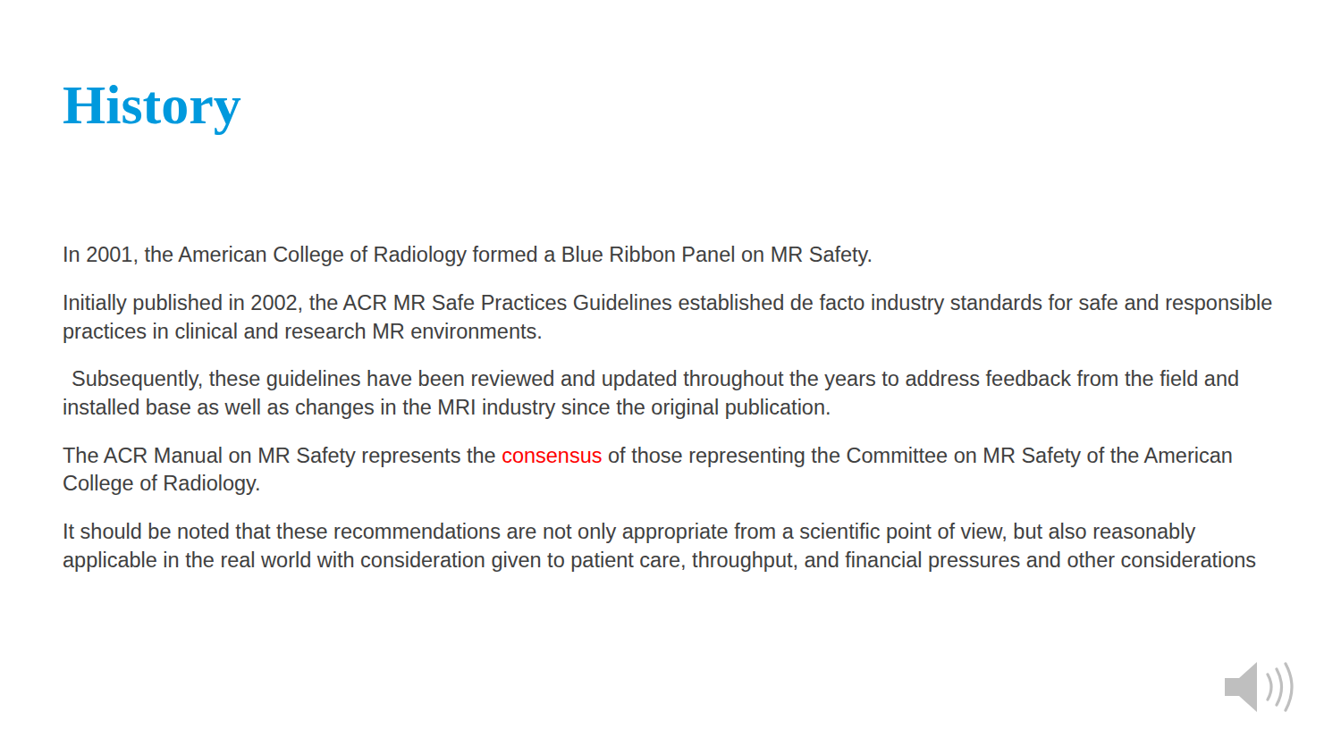History
In 2001, the American College of Radiology formed a Blue Ribbon Panel on MR Safety.
Initially published in 2002, the ACR MR Safe Practices Guidelines established de facto industry standards for safe and responsible practices in clinical and research MR environments.
Subsequently, these guidelines have been reviewed and updated throughout the years to address feedback from the field and installed base as well as changes in the MRI industry since the original publication.
The ACR Manual on MR Safety represents the consensus of those representing the Committee on MR Safety of the American College of Radiology.
It should be noted that these recommendations are not only appropriate from a scientific point of view, but also reasonably applicable in the real world with consideration given to patient care, throughput, and financial pressures and other considerations